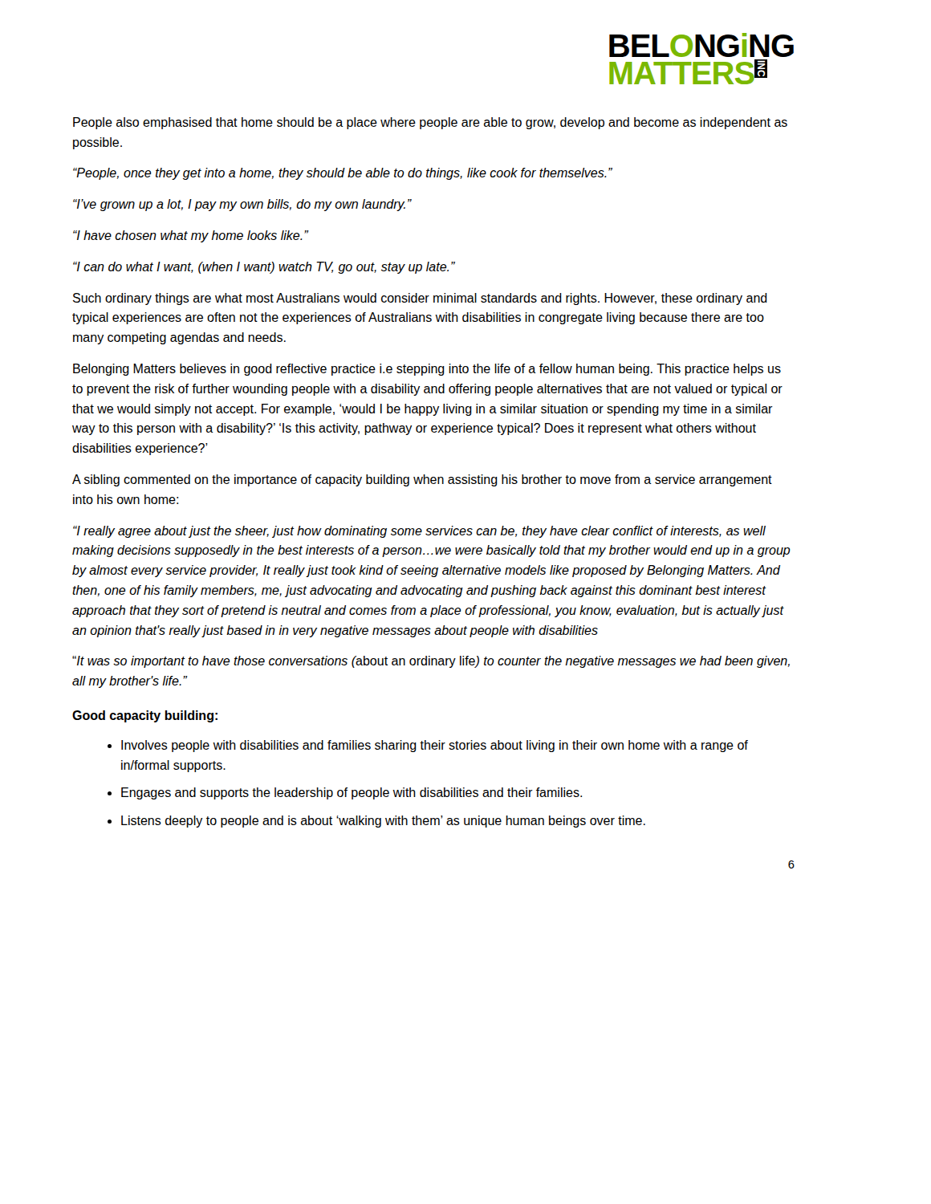BELONGi NG
MATTERSINC
People also emphasised that home should be a place where people are able to grow, develop and become as independent as possible.
“People, once they get into a home, they should be able to do things, like cook for themselves.”
“I’ve grown up a lot, I pay my own bills, do my own laundry.”
“I have chosen what my home looks like.”
“I can do what I want, (when I want) watch TV, go out, stay up late.”
Such ordinary things are what most Australians would consider minimal standards and rights. However, these ordinary and typical experiences are often not the experiences of Australians with disabilities in congregate living because there are too many competing agendas and needs.
Belonging Matters believes in good reflective practice i.e stepping into the life of a fellow human being. This practice helps us to prevent the risk of further wounding people with a disability and offering people alternatives that are not valued or typical or that we would simply not accept. For example, ‘would I be happy living in a similar situation or spending my time in a similar way to this person with a disability?’ ‘Is this activity, pathway or experience typical? Does it represent what others without disabilities experience?’
A sibling commented on the importance of capacity building when assisting his brother to move from a service arrangement into his own home:
“I really agree about just the sheer, just how dominating some services can be, they have clear conflict of interests, as well making decisions supposedly in the best interests of a person…we were basically told that my brother would end up in a group by almost every service provider, It really just took kind of seeing alternative models like proposed by Belonging Matters. And then, one of his family members, me, just advocating and advocating and pushing back against this dominant best interest approach that they sort of pretend is neutral and comes from a place of professional, you know, evaluation, but is actually just an opinion that's really just based in in very negative messages about people with disabilities
“It was so important to have those conversations (about an ordinary life) to counter the negative messages we had been given, all my brother's life.”
Good capacity building:
Involves people with disabilities and families sharing their stories about living in their own home with a range of in/formal supports.
Engages and supports the leadership of people with disabilities and their families.
Listens deeply to people and is about ‘walking with them’ as unique human beings over time.
6